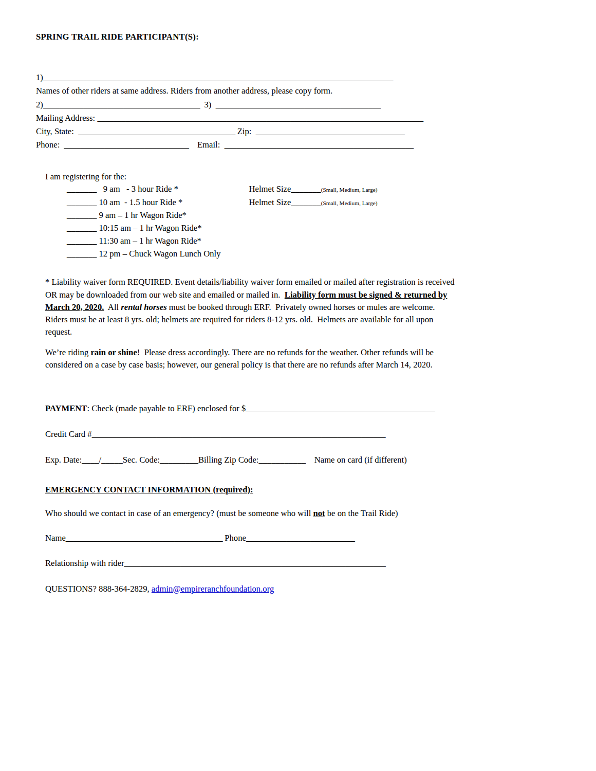SPRING TRAIL RIDE PARTICIPANT(S):
1)_______________________________________________________________________________________
Names of other riders at same address. Riders from another address, please copy form.
2)_______________________________________ 3) _________________________________________
Mailing Address: _________________________________________________________________________________
City, State: _______________________________________ Zip: _____________________________________
Phone: _______________________________ Email: _______________________________________________
I am registering for the:
| _______ 9 am - 3 hour Ride * | Helmet Size_______ (Small, Medium, Large) |
| _______ 10 am - 1.5 hour Ride * | Helmet Size_______ (Small, Medium, Large) |
| _______ 9 am – 1 hr Wagon Ride* | |
| _______ 10:15 am – 1 hr Wagon Ride* | |
| _______ 11:30 am – 1 hr Wagon Ride* | |
| _______ 12 pm – Chuck Wagon Lunch Only | |
* Liability waiver form REQUIRED. Event details/liability waiver form emailed or mailed after registration is received OR may be downloaded from our web site and emailed or mailed in. Liability form must be signed & returned by March 20, 2020. All rental horses must be booked through ERF. Privately owned horses or mules are welcome. Riders must be at least 8 yrs. old; helmets are required for riders 8-12 yrs. old. Helmets are available for all upon request.
We’re riding rain or shine! Please dress accordingly. There are no refunds for the weather. Other refunds will be considered on a case by case basis; however, our general policy is that there are no refunds after March 14, 2020.
PAYMENT: Check (made payable to ERF) enclosed for $_______________________________________________
Credit Card #_________________________________________________________________________
Exp. Date:____/_____Sec. Code:_________Billing Zip Code:___________ Name on card (if different)
EMERGENCY CONTACT INFORMATION (required):
Who should we contact in case of an emergency? (must be someone who will not be on the Trail Ride)
Name_______________________________________ Phone___________________________
Relationship with rider_________________________________________________________________
QUESTIONS? 888-364-2829, admin@empireranchfoundation.org